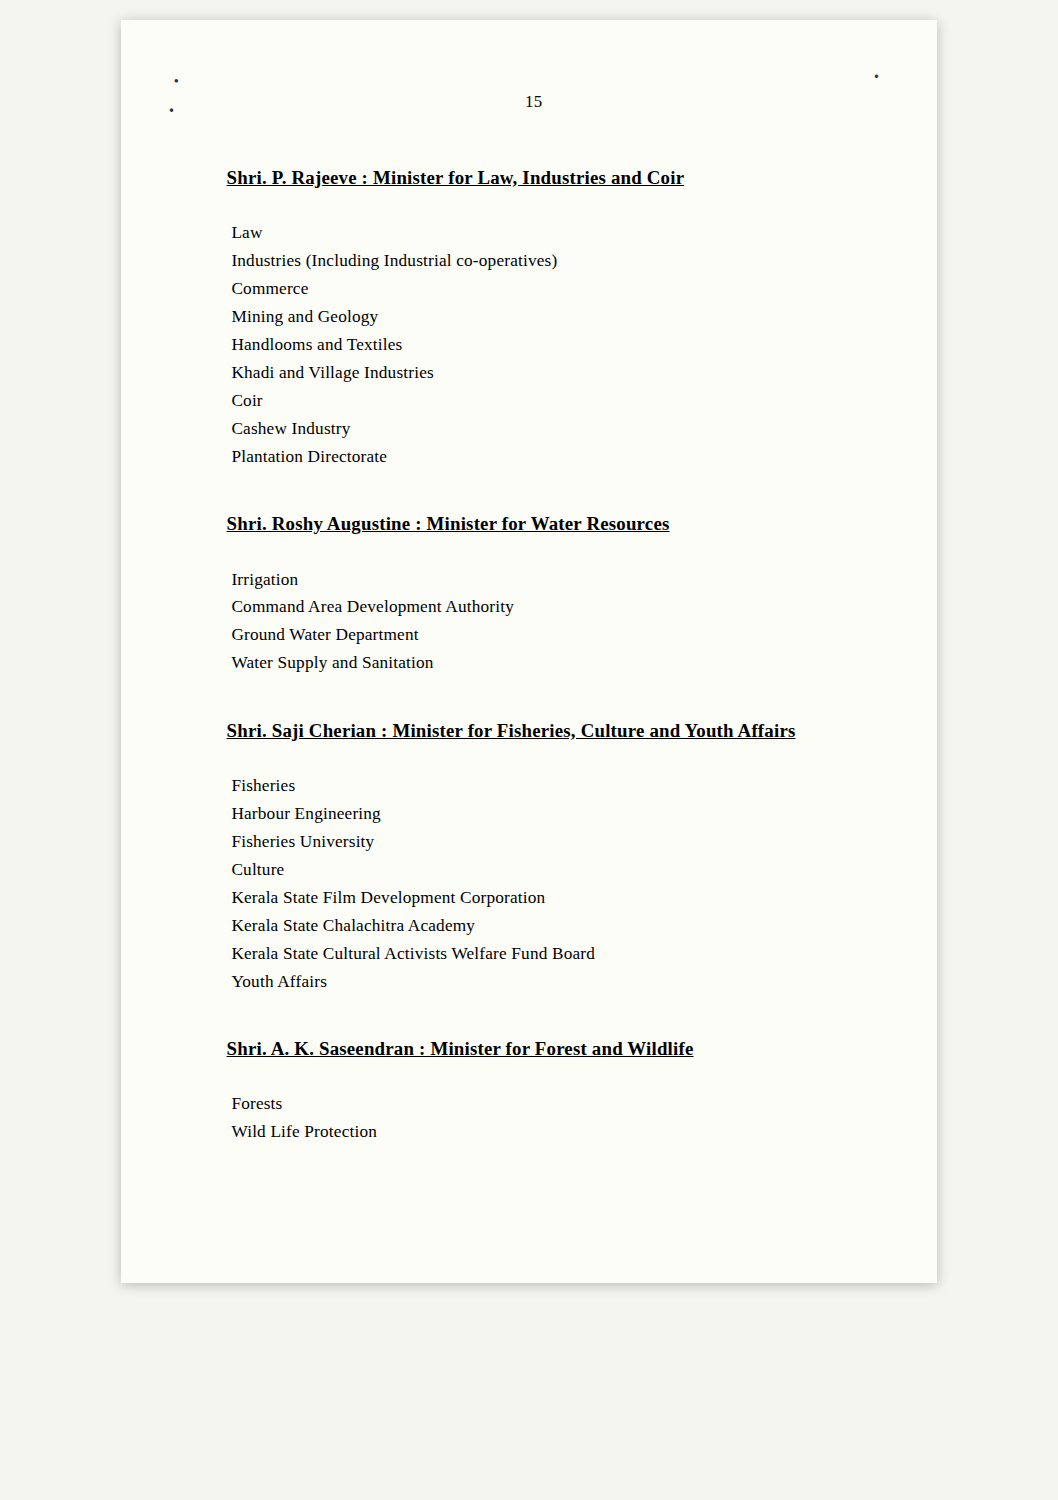• • •
15
Shri. P. Rajeeve : Minister for Law, Industries and Coir
Law
Industries (Including Industrial co-operatives)
Commerce
Mining and Geology
Handlooms and Textiles
Khadi and Village Industries
Coir
Cashew Industry
Plantation Directorate
Shri. Roshy Augustine : Minister for Water Resources
Irrigation
Command Area Development Authority
Ground Water Department
Water Supply and Sanitation
Shri. Saji Cherian : Minister for Fisheries, Culture and Youth Affairs
Fisheries
Harbour Engineering
Fisheries University
Culture
Kerala State Film Development Corporation
Kerala State Chalachitra Academy
Kerala State Cultural Activists Welfare Fund Board
Youth Affairs
Shri. A. K. Saseendran : Minister for Forest and Wildlife
Forests
Wild Life Protection